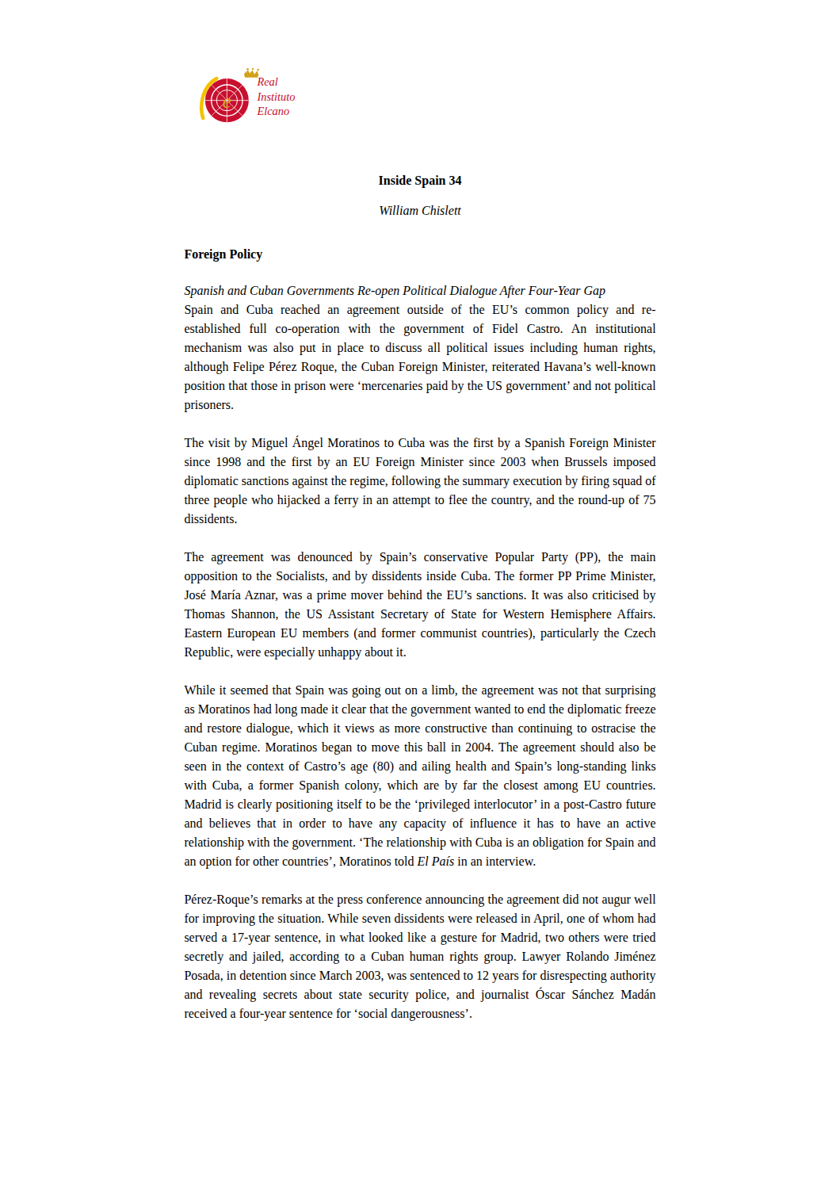e Real Instituto Elcano
Inside Spain 34
William Chislett
Foreign Policy
Spanish and Cuban Governments Re-open Political Dialogue After Four-Year Gap
Spain and Cuba reached an agreement outside of the EU’s common policy and re-established full co-operation with the government of Fidel Castro. An institutional mechanism was also put in place to discuss all political issues including human rights, although Felipe Pérez Roque, the Cuban Foreign Minister, reiterated Havana’s well-known position that those in prison were ‘mercenaries paid by the US government’ and not political prisoners.
The visit by Miguel Ángel Moratinos to Cuba was the first by a Spanish Foreign Minister since 1998 and the first by an EU Foreign Minister since 2003 when Brussels imposed diplomatic sanctions against the regime, following the summary execution by firing squad of three people who hijacked a ferry in an attempt to flee the country, and the round-up of 75 dissidents.
The agreement was denounced by Spain’s conservative Popular Party (PP), the main opposition to the Socialists, and by dissidents inside Cuba. The former PP Prime Minister, José María Aznar, was a prime mover behind the EU’s sanctions. It was also criticised by Thomas Shannon, the US Assistant Secretary of State for Western Hemisphere Affairs. Eastern European EU members (and former communist countries), particularly the Czech Republic, were especially unhappy about it.
While it seemed that Spain was going out on a limb, the agreement was not that surprising as Moratinos had long made it clear that the government wanted to end the diplomatic freeze and restore dialogue, which it views as more constructive than continuing to ostracise the Cuban regime. Moratinos began to move this ball in 2004. The agreement should also be seen in the context of Castro’s age (80) and ailing health and Spain’s long-standing links with Cuba, a former Spanish colony, which are by far the closest among EU countries. Madrid is clearly positioning itself to be the ‘privileged interlocutor’ in a post-Castro future and believes that in order to have any capacity of influence it has to have an active relationship with the government. ‘The relationship with Cuba is an obligation for Spain and an option for other countries’, Moratinos told El País in an interview.
Pérez-Roque’s remarks at the press conference announcing the agreement did not augur well for improving the situation. While seven dissidents were released in April, one of whom had served a 17-year sentence, in what looked like a gesture for Madrid, two others were tried secretly and jailed, according to a Cuban human rights group. Lawyer Rolando Jiménez Posada, in detention since March 2003, was sentenced to 12 years for disrespecting authority and revealing secrets about state security police, and journalist Óscar Sánchez Madán received a four-year sentence for ‘social dangerousness’.